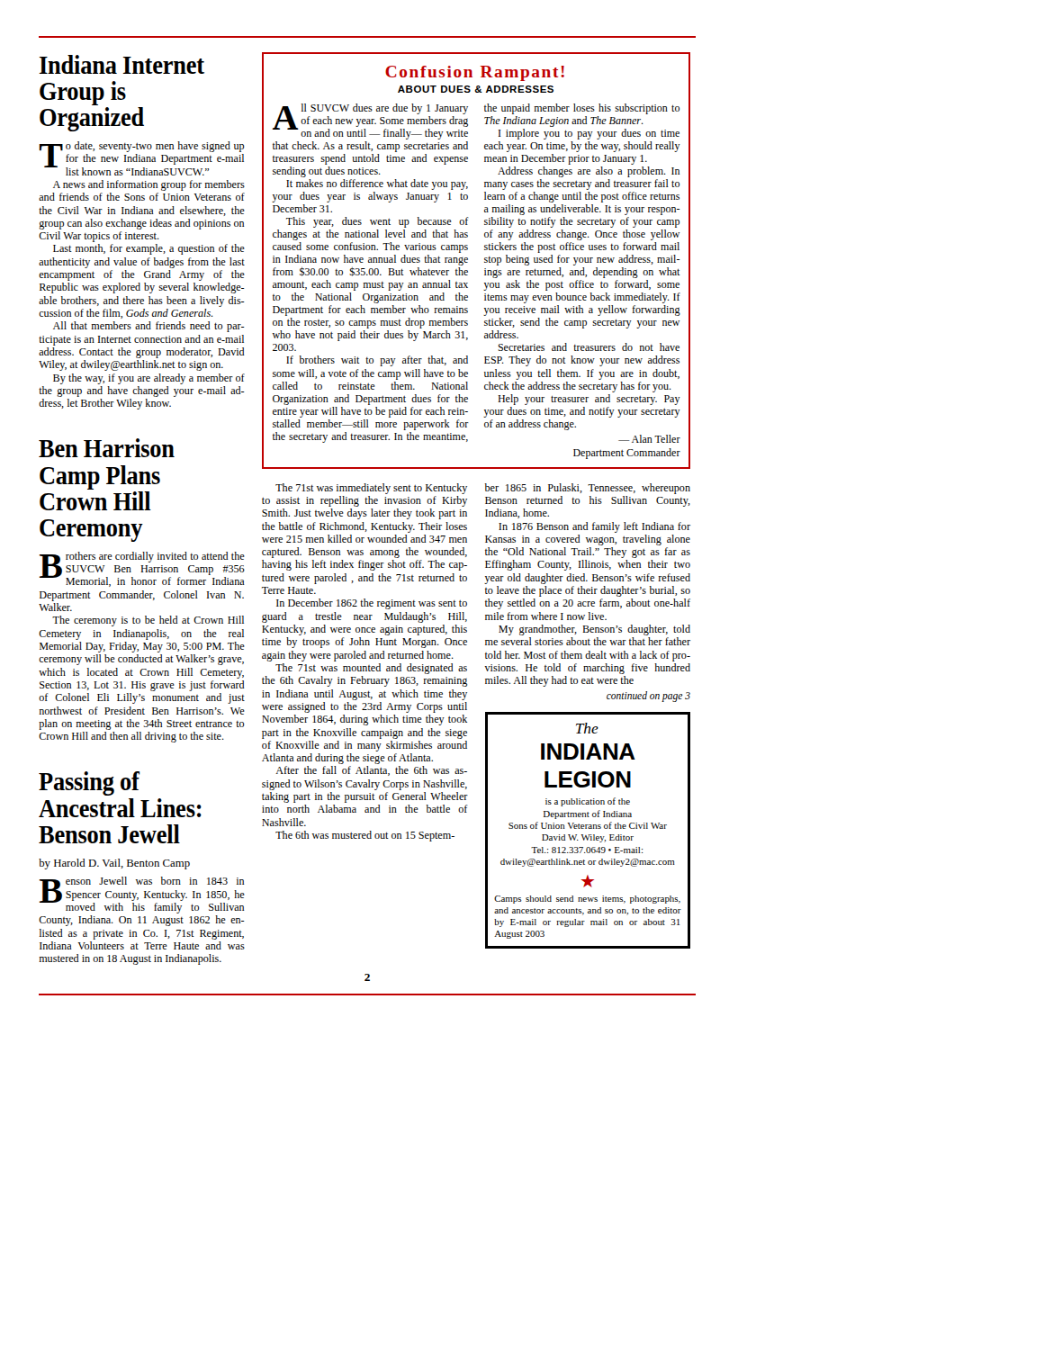Indiana Internet
Group is Organized
To date, seventy-two men have signed up for the new Indiana Department e-mail list known as “IndianaSUVCW.”
A news and information group for members and friends of the Sons of Union Veterans of the Civil War in Indiana and elsewhere, the group can also exchange ideas and opinions on Civil War topics of interest.
Last month, for example, a question of the authenticity and value of badges from the last encampment of the Grand Army of the Republic was explored by several knowledgeable brothers, and there has been a lively discussion of the film, Gods and Generals.
All that members and friends need to participate is an Internet connection and an e-mail address. Contact the group moderator, David Wiley, at dwiley@earthlink.net to sign on.
By the way, if you are already a member of the group and have changed your e-mail address, let Brother Wiley know.
Ben Harrison Camp Plans Crown Hill Ceremony
Brothers are cordially invited to attend the SUVCW Ben Harrison Camp #356 Memorial, in honor of former Indiana Department Commander, Colonel Ivan N. Walker.
The ceremony is to be held at Crown Hill Cemetery in Indianapolis, on the real Memorial Day, Friday, May 30, 5:00 PM. The ceremony will be conducted at Walker’s grave, which is located at Crown Hill Cemetery, Section 13, Lot 31. His grave is just forward of Colonel Eli Lilly’s monument and just northwest of President Ben Harrison’s. We plan on meeting at the 34th Street entrance to Crown Hill and then all driving to the site.
Passing of Ancestral Lines:
Benson Jewell
by Harold D. Vail, Benton Camp
Benson Jewell was born in 1843 in Spencer County, Kentucky. In 1850, he moved with his family to Sullivan County, Indiana. On 11 August 1862 he enlisted as a private in Co. I, 71st Regiment, Indiana Volunteers at Terre Haute and was mustered in on 18 August in Indianapolis.
Confusion Rampant!
ABOUT DUES & ADDRESSES
All SUVCW dues are due by 1 January of each new year. Some members drag on and on until — finally— they write that check. As a result, camp secretaries and treasurers spend untold time and expense sending out dues notices.
It makes no difference what date you pay, your dues year is always January 1 to December 31.
This year, dues went up because of changes at the national level and that has caused some confusion. The various camps in Indiana now have annual dues that range from $30.00 to $35.00. But whatever the amount, each camp must pay an annual tax to the National Organization and the Department for each member who remains on the roster, so camps must drop members who have not paid their dues by March 31, 2003.
If brothers wait to pay after that, and some will, a vote of the camp will have to be called to reinstate them. National Organization and Department dues for the entire year will have to be paid for each reinstalled member—still more paperwork for the secretary and treasurer. In the meantime, the unpaid member loses his subscription to The Indiana Legion and The Banner.
I implore you to pay your dues on time each year. On time, by the way, should really mean in December prior to January 1.
Address changes are also a problem. In many cases the secretary and treasurer fail to learn of a change until the post office returns a mailing as undeliverable. It is your responsibility to notify the secretary of your camp of any address change. Once those yellow stickers the post office uses to forward mail stop being used for your new address, mailings are returned, and, depending on what you ask the post office to forward, some items may even bounce back immediately. If you receive mail with a yellow forwarding sticker, send the camp secretary your new address.
Secretaries and treasurers do not have ESP. They do not know your new address unless you tell them. If you are in doubt, check the address the secretary has for you.
Help your treasurer and secretary. Pay your dues on time, and notify your secretary of an address change.
— Alan Teller
Department Commander
The 71st was immediately sent to Kentucky to assist in repelling the invasion of Kirby Smith. Just twelve days later they took part in the battle of Richmond, Kentucky. Their loses were 215 men killed or wounded and 347 men captured. Benson was among the wounded, having his left index finger shot off. The captured were paroled , and the 71st returned to Terre Haute.
In December 1862 the regiment was sent to guard a trestle near Muldaugh’s Hill, Kentucky, and were once again captured, this time by troops of John Hunt Morgan. Once again they were paroled and returned home.
The 71st was mounted and designated as the 6th Cavalry in February 1863, remaining in Indiana until August, at which time they were assigned to the 23rd Army Corps until November 1864, during which time they took part in the Knoxville campaign and the siege of Knoxville and in many skirmishes around Atlanta and during the siege of Atlanta.
After the fall of Atlanta, the 6th was assigned to Wilson’s Cavalry Corps in Nashville, taking part in the pursuit of General Wheeler into north Alabama and in the battle of Nashville.
The 6th was mustered out on 15 Septem-
ber 1865 in Pulaski, Tennessee, whereupon Benson returned to his Sullivan County, Indiana, home.
In 1876 Benson and family left Indiana for Kansas in a covered wagon, traveling alone the “Old National Trail.” They got as far as Effingham County, Illinois, when their two year old daughter died. Benson’s wife refused to leave the place of their daughter’s burial, so they settled on a 20 acre farm, about one-half mile from where I now live.
My grandmother, Benson’s daughter, told me several stories about the war that her father told her. Most of them dealt with a lack of provisions. He told of marching five hundred miles. All they had to eat were the
continued on page 3
The INDIANA LEGION
is a publication of the
Department of Indiana
Sons of Union Veterans of the Civil War
David W. Wiley, Editor
Tel.: 812.337.0649 • E-mail:
dwiley@earthlink.net or dwiley2@mac.com
★
Camps should send news items, photographs, and ancestor accounts, and so on, to the editor by E-mail or regular mail on or about 31 August 2003
2